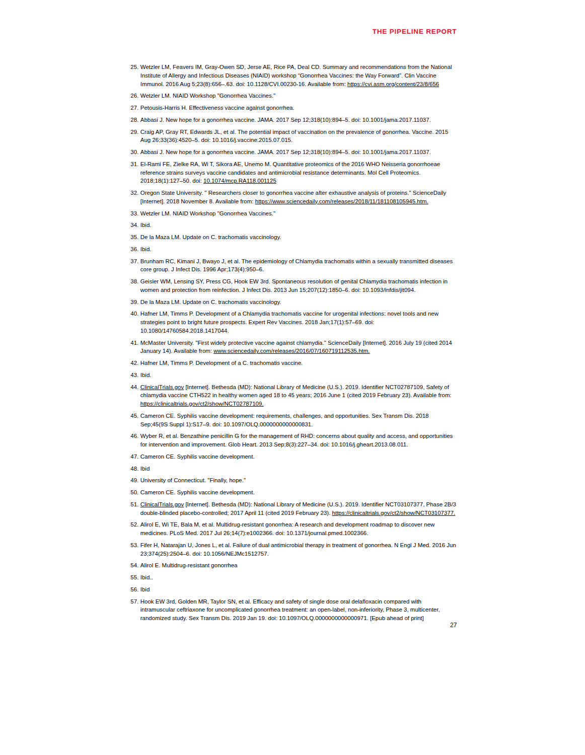THE PIPELINE REPORT
Wetzler LM, Feavers IM, Gray-Owen SD, Jerse AE, Rice PA, Deal CD. Summary and recommendations from the National Institute of Allergy and Infectious Diseases (NIAID) workshop “Gonorrhea Vaccines: the Way Forward”. Clin Vaccine Immunol. 2016 Aug 5;23(8):656–.63. doi: 10.1128/CVI.00230-16. Available from: https://cvi.asm.org/content/23/8/656
Wetzler LM. NIAID Workshop "Gonorrhea Vaccines."
Petousis-Harris H. Effectiveness vaccine against gonorrhea.
Abbasi J. New hope for a gonorrhea vaccine. JAMA. 2017 Sep 12;318(10):894–5. doi: 10.1001/jama.2017.11037.
Craig AP, Gray RT, Edwards JL, et al. The potential impact of vaccination on the prevalence of gonorrhea. Vaccine. 2015 Aug 26;33(36):4520–5. doi: 10.1016/j.vaccine.2015.07.015.
Abbasi J. New hope for a gonorrhea vaccine. JAMA. 2017 Sep 12;318(10):894–5. doi: 10.1001/jama.2017.11037.
El-Rami FE, Zielke RA, Wi T, Sikora AE, Unemo M. Quantitative proteomics of the 2016 WHO Neisseria gonorrhoeae reference strains surveys vaccine candidates and antimicrobial resistance determinants. Mol Cell Proteomics. 2018;18(1):127–50. doi: 10.1074/mcp.RA118.001125
Oregon State University. " Researchers closer to gonorrhea vaccine after exhaustive analysis of proteins." ScienceDaily [Internet]. 2018 November 8. Available from: https://www.sciencedaily.com/releases/2018/11/181108105945.htm.
Wetzler LM. NIAID Workshop "Gonorrhea Vaccines."
Ibid.
De la Maza LM. Update on C. trachomatis vaccinology.
Ibid.
Brunham RC, Kimani J, Bwayo J, et al. The epidemiology of Chlamydia trachomatis within a sexually transmitted diseases core group. J Infect Dis. 1996 Apr;173(4):950–6.
Geisler WM, Lensing SY, Press CG, Hook EW 3rd. Spontaneous resolution of genital Chlamydia trachomatis infection in women and protection from reinfection. J Infect Dis. 2013 Jun 15;207(12):1850–6. doi: 10.1093/infdis/jit094.
De la Maza LM. Update on C. trachomatis vaccinology.
Hafner LM, Timms P. Development of a Chlamydia trachomatis vaccine for urogenital infections: novel tools and new strategies point to bright future prospects. Expert Rev Vaccines. 2018 Jan;17(1):57–69. doi: 10.1080/14760584.2018.1417044.
McMaster University. "First widely protective vaccine against chlamydia." ScienceDaily [Internet]. 2016 July 19 (cited 2014 January 14). Available from: www.sciencedaily.com/releases/2016/07/160719112535.htm.
Hafner LM, Timms P. Development of a C. trachomatis vaccine.
Ibid.
ClinicalTrials.gov [Internet]. Bethesda (MD): National Library of Medicine (U.S.). 2019. Identifier NCT02787109, Safety of chlamydia vaccine CTH522 in healthy women aged 18 to 45 years; 2016 June 1 (cited 2019 February 23). Available from: https://clinicaltrials.gov/ct2/show/NCT02787109.
Cameron CE. Syphilis vaccine development: requirements, challenges, and opportunities. Sex Transm Dis. 2018 Sep;45(9S Suppl 1):S17–9. doi: 10.1097/OLQ.0000000000000831.
Wyber R, et al. Benzathine penicillin G for the management of RHD: concerns about quality and access, and opportunities for intervention and improvement. Glob Heart. 2013 Sep;8(3):227–34. doi: 10.1016/j.gheart.2013.08.011.
Cameron CE. Syphilis vaccine development.
Ibid
University of Connecticut. "Finally, hope."
Cameron CE. Syphilis vaccine development.
ClinicalTrials.gov [Internet]. Bethesda (MD): National Library of Medicine (U.S.). 2019. Identifier NCT03107377, Phase 2B/3 double-blinded placebo-controlled; 2017 April 11 (cited 2019 February 23). https://clinicaltrials.gov/ct2/show/NCT03107377.
Alirol E, Wi TE, Bala M, et al. Multidrug-resistant gonorrhea: A research and development roadmap to discover new medicines. PLoS Med. 2017 Jul 26;14(7):e1002366. doi: 10.1371/journal.pmed.1002366.
Fifer H, Natarajan U, Jones L, et al. Failure of dual antimicrobial therapy in treatment of gonorrhea. N Engl J Med. 2016 Jun 23;374(25):2504–6. doi: 10.1056/NEJMc1512757.
Alirol E. Multidrug-resistant gonorrhea
Ibid..
Ibid
Hook EW 3rd, Golden MR, Taylor SN, et al. Efficacy and safety of single dose oral delafloxacin compared with intramuscular ceftriaxone for uncomplicated gonorrhea treatment: an open-label, non-inferiority, Phase 3, multicenter, randomized study. Sex Transm Dis. 2019 Jan 19. doi: 10.1097/OLQ.0000000000000971. [Epub ahead of print]
27